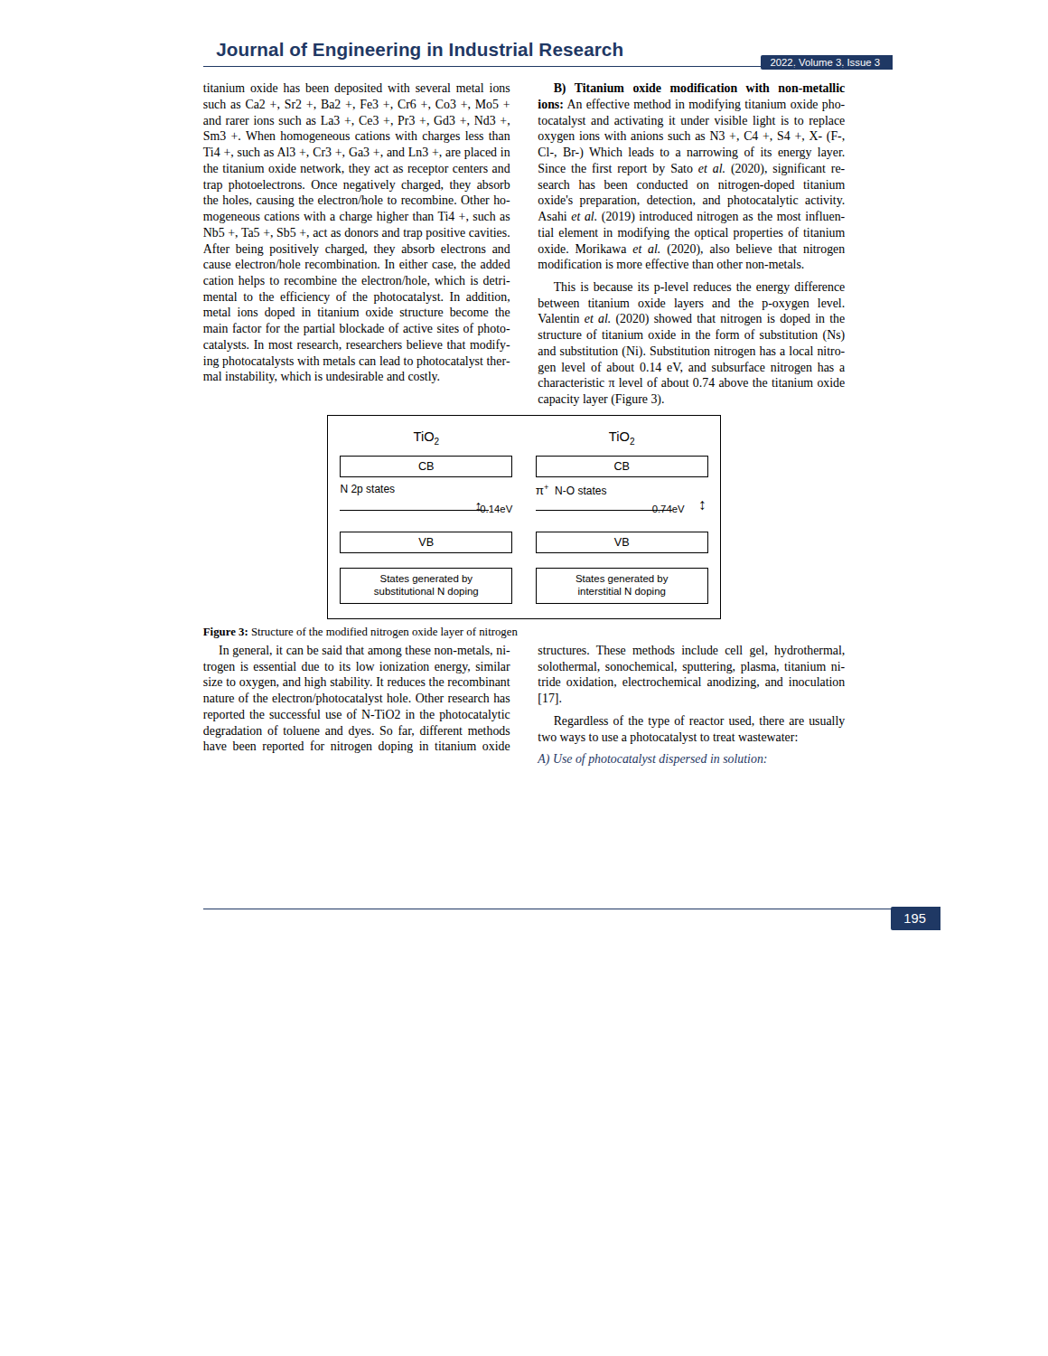Journal of Engineering in Industrial Research
2022, Volume 3, Issue 3
titanium oxide has been deposited with several metal ions such as Ca2 +, Sr2 +, Ba2 +, Fe3 +, Cr6 +, Co3 +, Mo5 + and rarer ions such as La3 +, Ce3 +, Pr3 +, Gd3 +, Nd3 +, Sm3 +. When homogeneous cations with charges less than Ti4 +, such as Al3 +, Cr3 +, Ga3 +, and Ln3 +, are placed in the titanium oxide network, they act as receptor centers and trap photoelectrons. Once negatively charged, they absorb the holes, causing the electron/hole to recombine. Other homogeneous cations with a charge higher than Ti4 +, such as Nb5 +, Ta5 +, Sb5 +, act as donors and trap positive cavities. After being positively charged, they absorb electrons and cause electron/hole recombination. In either case, the added cation helps to recombine the electron/hole, which is detrimental to the efficiency of the photocatalyst. In addition, metal ions doped in titanium oxide structure become the main factor for the partial blockade of active sites of photocatalysts. In most research, researchers believe that modifying photocatalysts with metals can lead to photocatalyst thermal instability, which is undesirable and costly.
B) Titanium oxide modification with non-metallic ions: An effective method in modifying titanium oxide photocatalyst and activating it under visible light is to replace oxygen ions with anions such as N3 +, C4 +, S4 +, X- (F-, Cl-, Br-) Which leads to a narrowing of its energy layer. Since the first report by Sato et al. (2020), significant research has been conducted on nitrogen-doped titanium oxide's preparation, detection, and photocatalytic activity. Asahi et al. (2019) introduced nitrogen as the most influential element in modifying the optical properties of titanium oxide. Morikawa et al. (2020), also believe that nitrogen modification is more effective than other non-metals.
This is because its p-level reduces the energy difference between titanium oxide layers and the p-oxygen level. Valentin et al. (2020) showed that nitrogen is doped in the structure of titanium oxide in the form of substitution (Ns) and substitution (Ni). Substitution nitrogen has a local nitrogen level of about 0.14 eV, and subsurface nitrogen has a characteristic π level of about 0.74 above the titanium oxide capacity layer (Figure 3).
TiO2
CB
N 2p states
↕
0.14eV
VB
States generated by
substitutional N doping
TiO2
CB
π+ N-O states
0.74eV
↕
VB
States generated by
interstitial N doping
Figure 3: Structure of the modified nitrogen oxide layer of nitrogen
In general, it can be said that among these non-metals, nitrogen is essential due to its low ionization energy, similar size to oxygen, and high stability. It reduces the recombinant nature of the electron/photocatalyst hole. Other research has reported the successful use of N-TiO2 in the photocatalytic degradation of toluene and dyes. So far, different methods have been reported for nitrogen doping in titanium oxide structures. These methods include cell gel, hydrothermal, solothermal, sonochemical, sputtering, plasma, titanium nitride oxidation, electrochemical anodizing, and inoculation [17].
Regardless of the type of reactor used, there are usually two ways to use a photocatalyst to treat wastewater:
A) Use of photocatalyst dispersed in solution:
195